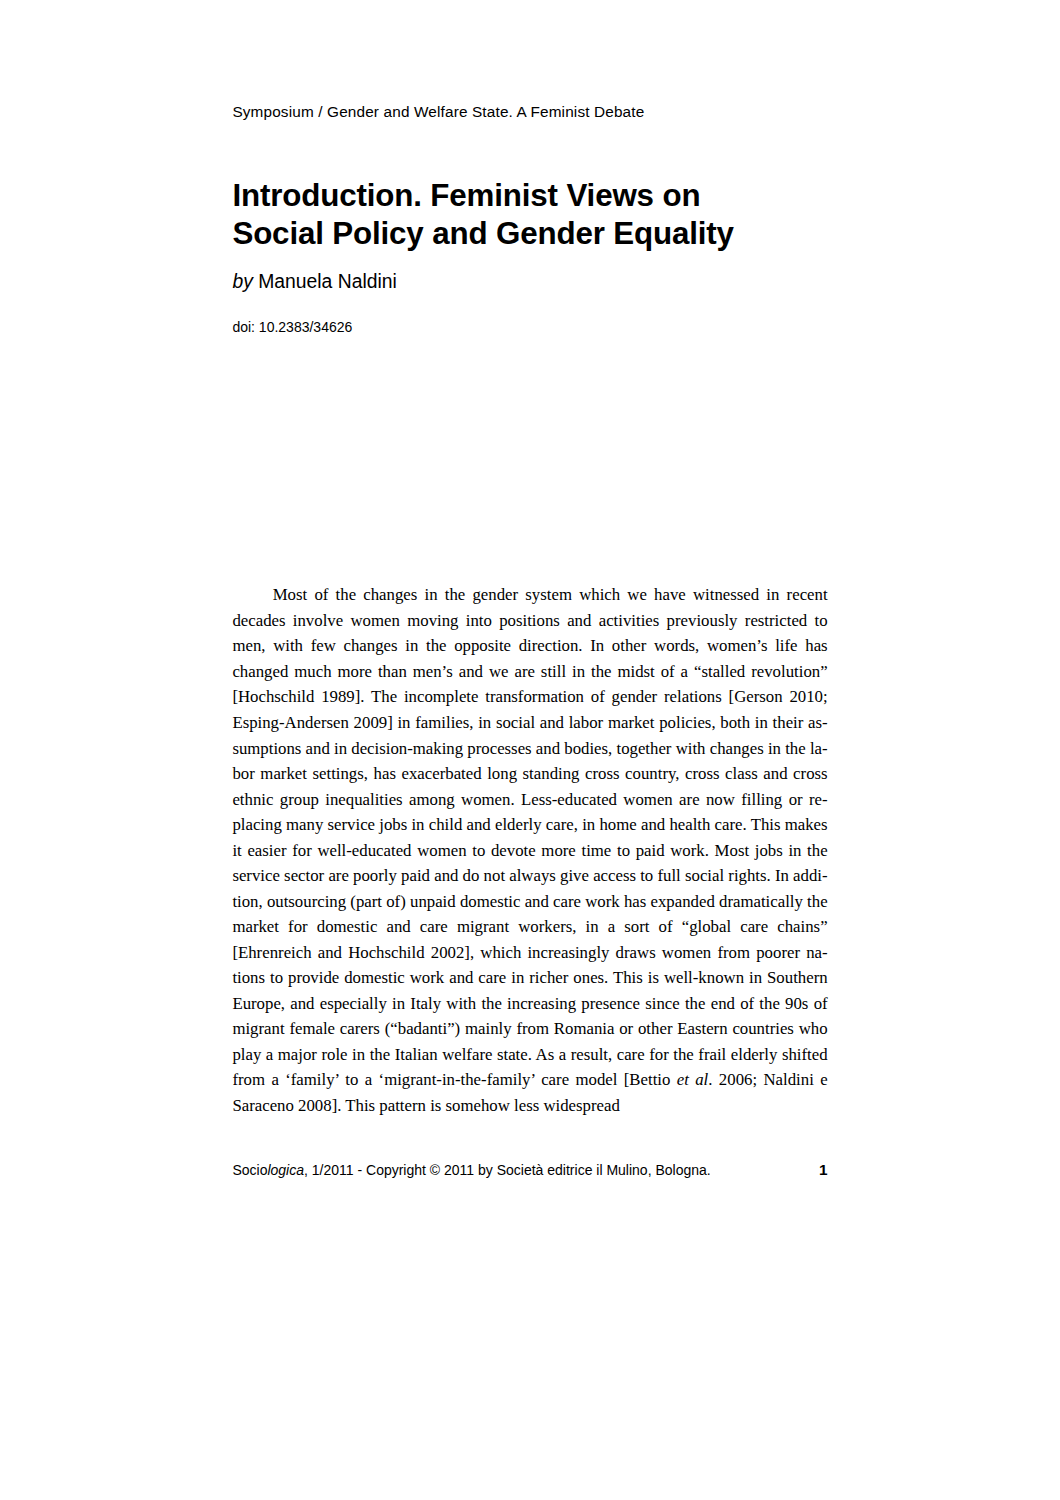Symposium / Gender and Welfare State. A Feminist Debate
Introduction. Feminist Views on Social Policy and Gender Equality
by Manuela Naldini
doi: 10.2383/34626
Most of the changes in the gender system which we have witnessed in recent decades involve women moving into positions and activities previously restricted to men, with few changes in the opposite direction. In other words, women’s life has changed much more than men’s and we are still in the midst of a “stalled revolution” [Hochschild 1989]. The incomplete transformation of gender relations [Gerson 2010; Esping-Andersen 2009] in families, in social and labor market policies, both in their assumptions and in decision-making processes and bodies, together with changes in the labor market settings, has exacerbated long standing cross country, cross class and cross ethnic group inequalities among women. Less-educated women are now filling or replacing many service jobs in child and elderly care, in home and health care. This makes it easier for well-educated women to devote more time to paid work. Most jobs in the service sector are poorly paid and do not always give access to full social rights. In addition, outsourcing (part of) unpaid domestic and care work has expanded dramatically the market for domestic and care migrant workers, in a sort of “global care chains” [Ehrenreich and Hochschild 2002], which increasingly draws women from poorer nations to provide domestic work and care in richer ones. This is well-known in Southern Europe, and especially in Italy with the increasing presence since the end of the 90s of migrant female carers (“badanti”) mainly from Romania or other Eastern countries who play a major role in the Italian welfare state. As a result, care for the frail elderly shifted from a ‘family’ to a ‘migrant-in-the-family’ care model [Bettio et al. 2006; Naldini e Saraceno 2008]. This pattern is somehow less widespread
Sociologica, 1/2011 - Copyright © 2011 by Società editrice il Mulino, Bologna.
1